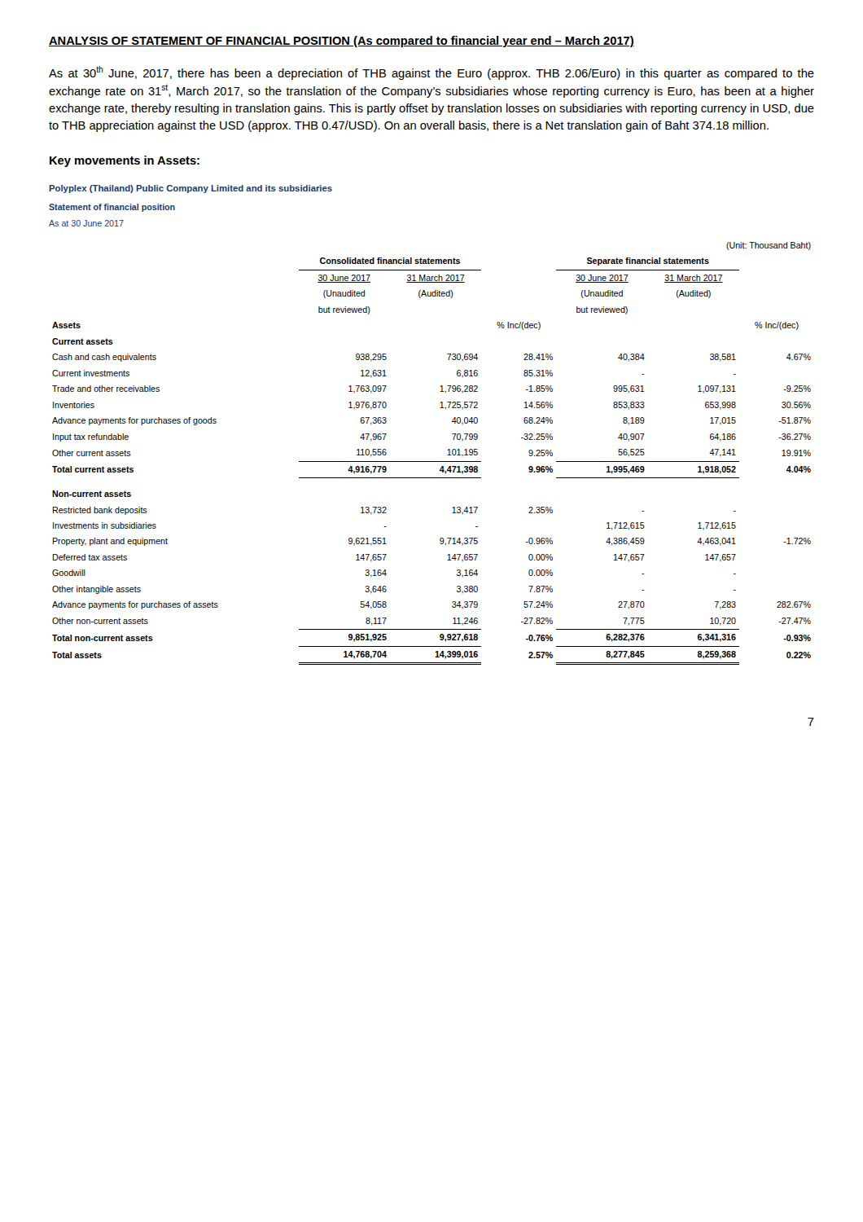ANALYSIS OF STATEMENT OF FINANCIAL POSITION (As compared to financial year end – March 2017)
As at 30th June, 2017, there has been a depreciation of THB against the Euro (approx. THB 2.06/Euro) in this quarter as compared to the exchange rate on 31st, March 2017, so the translation of the Company’s subsidiaries whose reporting currency is Euro, has been at a higher exchange rate, thereby resulting in translation gains. This is partly offset by translation losses on subsidiaries with reporting currency in USD, due to THB appreciation against the USD (approx. THB 0.47/USD). On an overall basis, there is a Net translation gain of Baht 374.18 million.
Key movements in Assets:
Polyplex (Thailand) Public Company Limited and its subsidiaries
Statement of financial position
As at 30 June 2017
| | (Unit: Thousand Baht) |
| | Consolidated financial statements | | Separate financial statements | |
| | 30 June 2017 | 31 March 2017 | | 30 June 2017 | 31 March 2017 | |
| | (Unaudited | (Audited) | | (Unaudited | (Audited) | |
| | but reviewed) | | | but reviewed) | | |
| Assets | | | % Inc/(dec) | | | % Inc/(dec) |
| Current assets | | | | | | |
| Cash and cash equivalents | 938,295 | 730,694 | 28.41% | 40,384 | 38,581 | 4.67% |
| Current investments | 12,631 | 6,816 | 85.31% | - | - | |
| Trade and other receivables | 1,763,097 | 1,796,282 | -1.85% | 995,631 | 1,097,131 | -9.25% |
| Inventories | 1,976,870 | 1,725,572 | 14.56% | 853,833 | 653,998 | 30.56% |
| Advance payments for purchases of goods | 67,363 | 40,040 | 68.24% | 8,189 | 17,015 | -51.87% |
| Input tax refundable | 47,967 | 70,799 | -32.25% | 40,907 | 64,186 | -36.27% |
| Other current assets | 110,556 | 101,195 | 9.25% | 56,525 | 47,141 | 19.91% |
| Total current assets | 4,916,779 | 4,471,398 | 9.96% | 1,995,469 | 1,918,052 | 4.04% |
| Non-current assets | | | | | | |
| Restricted bank deposits | 13,732 | 13,417 | 2.35% | - | - | |
| Investments in subsidiaries | - | - | | 1,712,615 | 1,712,615 | |
| Property, plant and equipment | 9,621,551 | 9,714,375 | -0.96% | 4,386,459 | 4,463,041 | -1.72% |
| Deferred tax assets | 147,657 | 147,657 | 0.00% | 147,657 | 147,657 | |
| Goodwill | 3,164 | 3,164 | 0.00% | - | - | |
| Other intangible assets | 3,646 | 3,380 | 7.87% | - | - | |
| Advance payments for purchases of assets | 54,058 | 34,379 | 57.24% | 27,870 | 7,283 | 282.67% |
| Other non-current assets | 8,117 | 11,246 | -27.82% | 7,775 | 10,720 | -27.47% |
| Total non-current assets | 9,851,925 | 9,927,618 | -0.76% | 6,282,376 | 6,341,316 | -0.93% |
| Total assets | 14,768,704 | 14,399,016 | 2.57% | 8,277,845 | 8,259,368 | 0.22% |
7